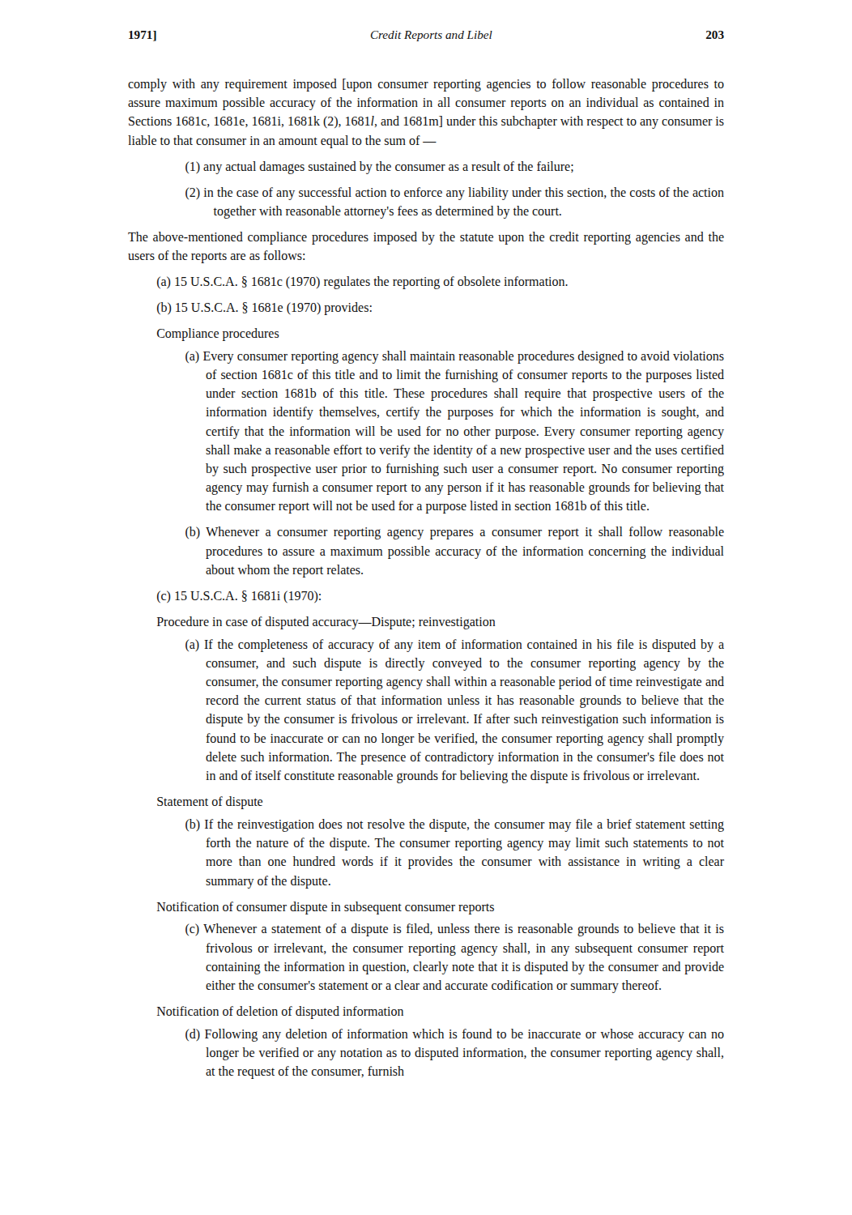1971] Credit Reports and Libel 203
comply with any requirement imposed [upon consumer reporting agencies to follow reasonable procedures to assure maximum possible accuracy of the information in all consumer reports on an individual as contained in Sections 1681c, 1681e, 1681i, 1681k (2), 1681l, and 1681m] under this subchapter with respect to any consumer is liable to that consumer in an amount equal to the sum of —
(1) any actual damages sustained by the consumer as a result of the failure;
(2) in the case of any successful action to enforce any liability under this section, the costs of the action together with reasonable attorney's fees as determined by the court.
The above-mentioned compliance procedures imposed by the statute upon the credit reporting agencies and the users of the reports are as follows:
(a) 15 U.S.C.A. § 1681c (1970) regulates the reporting of obsolete information.
(b) 15 U.S.C.A. § 1681e (1970) provides:
Compliance procedures
(a) Every consumer reporting agency shall maintain reasonable procedures designed to avoid violations of section 1681c of this title and to limit the furnishing of consumer reports to the purposes listed under section 1681b of this title. These procedures shall require that prospective users of the information identify themselves, certify the purposes for which the information is sought, and certify that the information will be used for no other purpose. Every consumer reporting agency shall make a reasonable effort to verify the identity of a new prospective user and the uses certified by such prospective user prior to furnishing such user a consumer report. No consumer reporting agency may furnish a consumer report to any person if it has reasonable grounds for believing that the consumer report will not be used for a purpose listed in section 1681b of this title.
(b) Whenever a consumer reporting agency prepares a consumer report it shall follow reasonable procedures to assure a maximum possible accuracy of the information concerning the individual about whom the report relates.
(c) 15 U.S.C.A. § 1681i (1970):
Procedure in case of disputed accuracy—Dispute; reinvestigation
(a) If the completeness of accuracy of any item of information contained in his file is disputed by a consumer, and such dispute is directly conveyed to the consumer reporting agency by the consumer, the consumer reporting agency shall within a reasonable period of time reinvestigate and record the current status of that information unless it has reasonable grounds to believe that the dispute by the consumer is frivolous or irrelevant. If after such reinvestigation such information is found to be inaccurate or can no longer be verified, the consumer reporting agency shall promptly delete such information. The presence of contradictory information in the consumer's file does not in and of itself constitute reasonable grounds for believing the dispute is frivolous or irrelevant.
Statement of dispute
(b) If the reinvestigation does not resolve the dispute, the consumer may file a brief statement setting forth the nature of the dispute. The consumer reporting agency may limit such statements to not more than one hundred words if it provides the consumer with assistance in writing a clear summary of the dispute.
Notification of consumer dispute in subsequent consumer reports
(c) Whenever a statement of a dispute is filed, unless there is reasonable grounds to believe that it is frivolous or irrelevant, the consumer reporting agency shall, in any subsequent consumer report containing the information in question, clearly note that it is disputed by the consumer and provide either the consumer's statement or a clear and accurate codification or summary thereof.
Notification of deletion of disputed information
(d) Following any deletion of information which is found to be inaccurate or whose accuracy can no longer be verified or any notation as to disputed information, the consumer reporting agency shall, at the request of the consumer, furnish